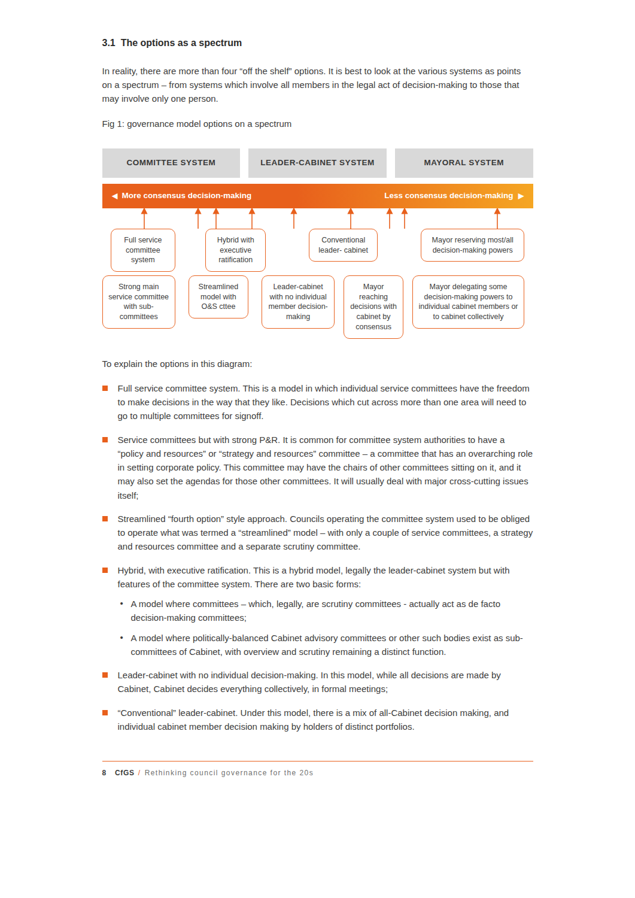3.1 The options as a spectrum
In reality, there are more than four “off the shelf” options. It is best to look at the various systems as points on a spectrum – from systems which involve all members in the legal act of decision-making to those that may involve only one person.
Fig 1: governance model options on a spectrum
COMMITTEE SYSTEM
LEADER-CABINET SYSTEM
MAYORAL SYSTEM
◀ More consensus decision-making Less consensus decision-making ▶
Full service committee system
Hybrid with executive ratification
Conventional leader- cabinet
Mayor reserving most/all decision-making powers
Strong main service committee with sub-committees
Streamlined model with O&S cttee
Leader-cabinet with no individual member decision-making
Mayor reaching decisions with cabinet by consensus
Mayor delegating some decision-making powers to individual cabinet members or to cabinet collectively
To explain the options in this diagram:
Full service committee system. This is a model in which individual service committees have the freedom to make decisions in the way that they like. Decisions which cut across more than one area will need to go to multiple committees for signoff.
Service committees but with strong P&R. It is common for committee system authorities to have a “policy and resources” or “strategy and resources” committee – a committee that has an overarching role in setting corporate policy. This committee may have the chairs of other committees sitting on it, and it may also set the agendas for those other committees. It will usually deal with major cross-cutting issues itself;
Streamlined “fourth option” style approach. Councils operating the committee system used to be obliged to operate what was termed a “streamlined” model – with only a couple of service committees, a strategy and resources committee and a separate scrutiny committee.
Hybrid, with executive ratification. This is a hybrid model, legally the leader-cabinet system but with features of the committee system. There are two basic forms:
A model where committees – which, legally, are scrutiny committees - actually act as de facto decision-making committees;
A model where politically-balanced Cabinet advisory committees or other such bodies exist as sub-committees of Cabinet, with overview and scrutiny remaining a distinct function.
Leader-cabinet with no individual decision-making. In this model, while all decisions are made by Cabinet, Cabinet decides everything collectively, in formal meetings;
“Conventional” leader-cabinet. Under this model, there is a mix of all-Cabinet decision making, and individual cabinet member decision making by holders of distinct portfolios.
8 CfGS/Rethinking council governance for the 20s